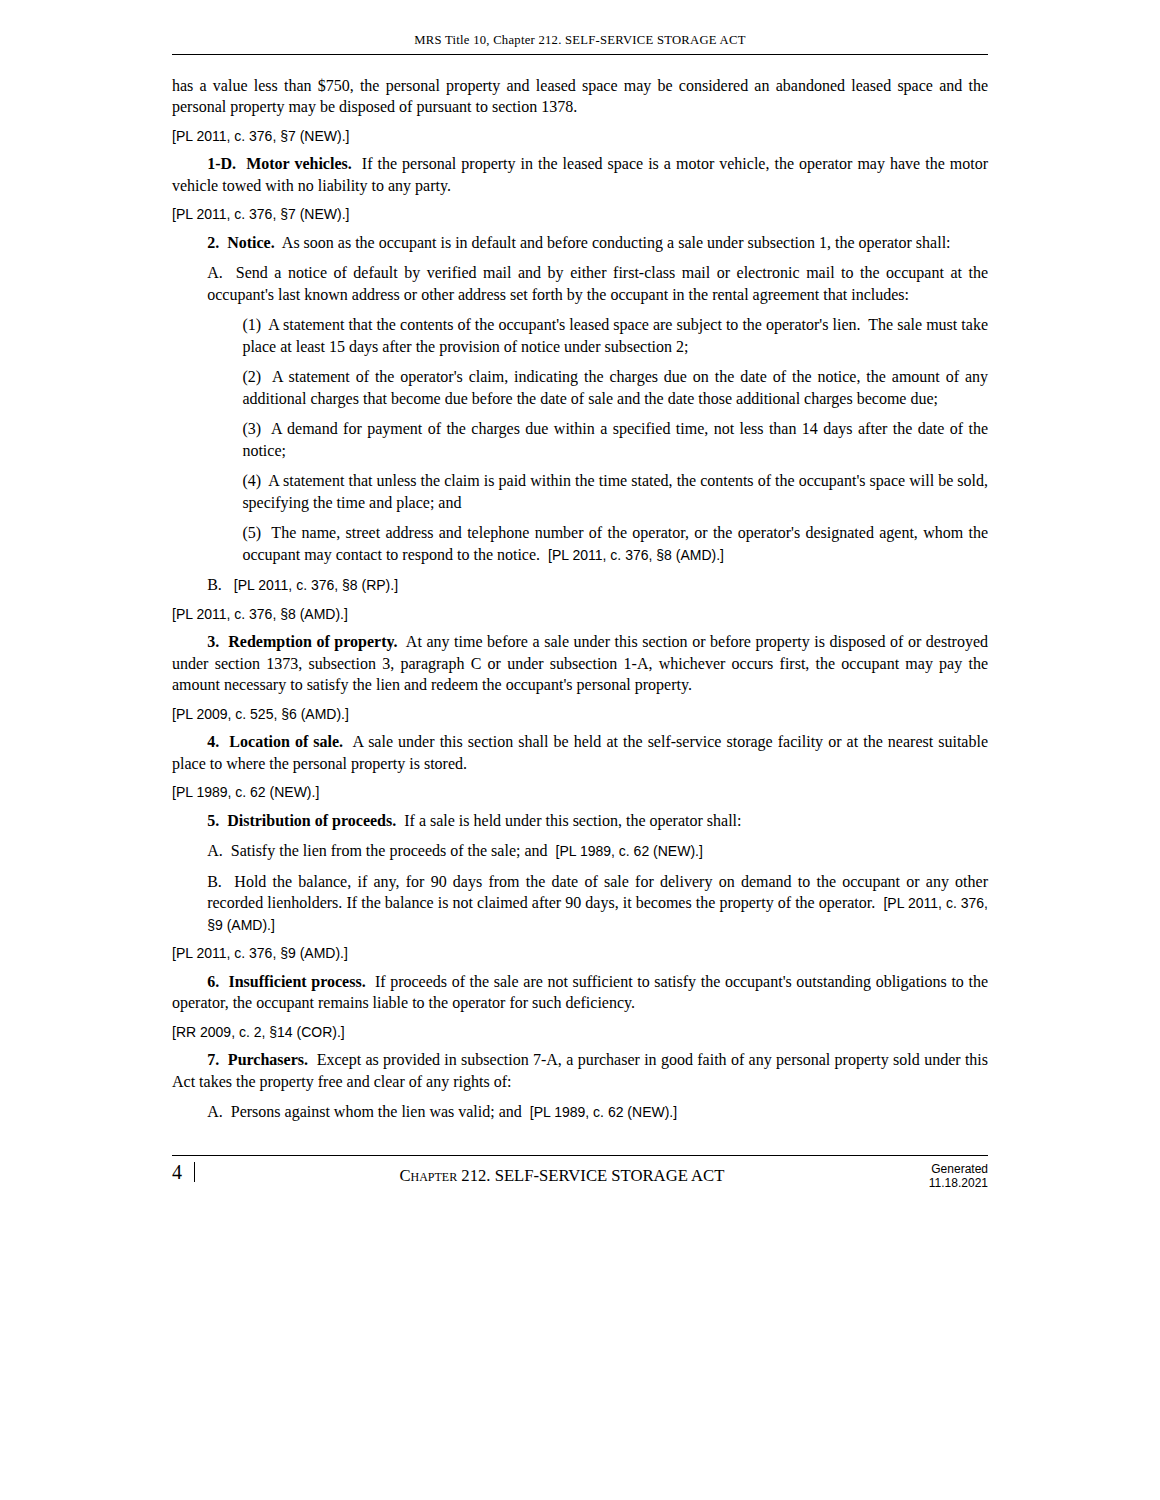MRS Title 10, Chapter 212. SELF-SERVICE STORAGE ACT
has a value less than $750, the personal property and leased space may be considered an abandoned leased space and the personal property may be disposed of pursuant to section 1378.
[PL 2011, c. 376, §7 (NEW).]
1-D. Motor vehicles. If the personal property in the leased space is a motor vehicle, the operator may have the motor vehicle towed with no liability to any party.
[PL 2011, c. 376, §7 (NEW).]
2. Notice. As soon as the occupant is in default and before conducting a sale under subsection 1, the operator shall:
A. Send a notice of default by verified mail and by either first-class mail or electronic mail to the occupant at the occupant's last known address or other address set forth by the occupant in the rental agreement that includes:
(1) A statement that the contents of the occupant's leased space are subject to the operator's lien. The sale must take place at least 15 days after the provision of notice under subsection 2;
(2) A statement of the operator's claim, indicating the charges due on the date of the notice, the amount of any additional charges that become due before the date of sale and the date those additional charges become due;
(3) A demand for payment of the charges due within a specified time, not less than 14 days after the date of the notice;
(4) A statement that unless the claim is paid within the time stated, the contents of the occupant's space will be sold, specifying the time and place; and
(5) The name, street address and telephone number of the operator, or the operator's designated agent, whom the occupant may contact to respond to the notice. [PL 2011, c. 376, §8 (AMD).]
B. [PL 2011, c. 376, §8 (RP).]
[PL 2011, c. 376, §8 (AMD).]
3. Redemption of property. At any time before a sale under this section or before property is disposed of or destroyed under section 1373, subsection 3, paragraph C or under subsection 1‑A, whichever occurs first, the occupant may pay the amount necessary to satisfy the lien and redeem the occupant's personal property.
[PL 2009, c. 525, §6 (AMD).]
4. Location of sale. A sale under this section shall be held at the self-service storage facility or at the nearest suitable place to where the personal property is stored.
[PL 1989, c. 62 (NEW).]
5. Distribution of proceeds. If a sale is held under this section, the operator shall:
A. Satisfy the lien from the proceeds of the sale; and [PL 1989, c. 62 (NEW).]
B. Hold the balance, if any, for 90 days from the date of sale for delivery on demand to the occupant or any other recorded lienholders. If the balance is not claimed after 90 days, it becomes the property of the operator. [PL 2011, c. 376, §9 (AMD).]
[PL 2011, c. 376, §9 (AMD).]
6. Insufficient process. If proceeds of the sale are not sufficient to satisfy the occupant's outstanding obligations to the operator, the occupant remains liable to the operator for such deficiency.
[RR 2009, c. 2, §14 (COR).]
7. Purchasers. Except as provided in subsection 7‑A, a purchaser in good faith of any personal property sold under this Act takes the property free and clear of any rights of:
A. Persons against whom the lien was valid; and [PL 1989, c. 62 (NEW).]
4
Chapter 212. SELF-SERVICE STORAGE ACT
Generated
11.18.2021